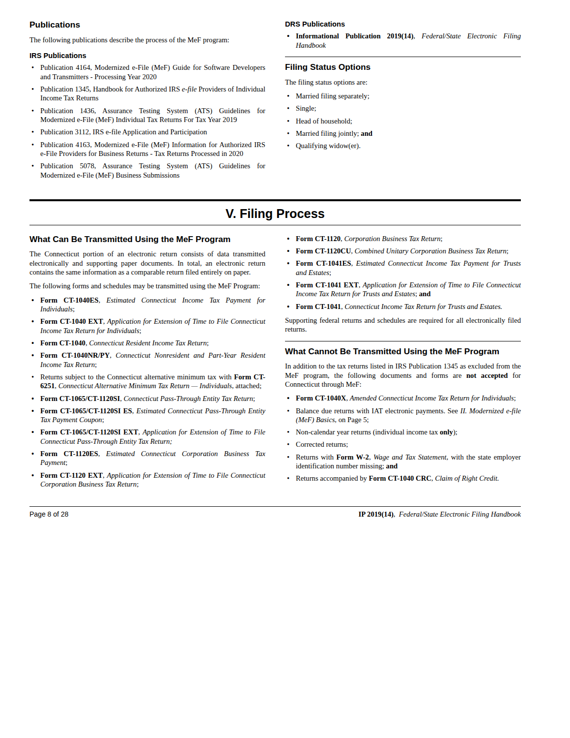Publications
The following publications describe the process of the MeF program:
IRS Publications
Publication 4164, Modernized e-File (MeF) Guide for Software Developers and Transmitters - Processing Year 2020
Publication 1345, Handbook for Authorized IRS e-file Providers of Individual Income Tax Returns
Publication 1436, Assurance Testing System (ATS) Guidelines for Modernized e-File (MeF) Individual Tax Returns For Tax Year 2019
Publication 3112, IRS e-file Application and Participation
Publication 4163, Modernized e-File (MeF) Information for Authorized IRS e-File Providers for Business Returns - Tax Returns Processed in 2020
Publication 5078, Assurance Testing System (ATS) Guidelines for Modernized e-File (MeF) Business Submissions
DRS Publications
Informational Publication 2019(14), Federal/State Electronic Filing Handbook
Filing Status Options
The filing status options are:
Married filing separately;
Single;
Head of household;
Married filing jointly; and
Qualifying widow(er).
V. Filing Process
What Can Be Transmitted Using the MeF Program
The Connecticut portion of an electronic return consists of data transmitted electronically and supporting paper documents. In total, an electronic return contains the same information as a comparable return filed entirely on paper.
The following forms and schedules may be transmitted using the MeF Program:
Form CT-1040ES, Estimated Connecticut Income Tax Payment for Individuals;
Form CT-1040 EXT, Application for Extension of Time to File Connecticut Income Tax Return for Individuals;
Form CT-1040, Connecticut Resident Income Tax Return;
Form CT-1040NR/PY, Connecticut Nonresident and Part-Year Resident Income Tax Return;
Returns subject to the Connecticut alternative minimum tax with Form CT-6251, Connecticut Alternative Minimum Tax Return — Individuals, attached;
Form CT-1065/CT-1120SI, Connecticut Pass-Through Entity Tax Return;
Form CT-1065/CT-1120SI ES, Estimated Connecticut Pass-Through Entity Tax Payment Coupon;
Form CT-1065/CT-1120SI EXT, Application for Extension of Time to File Connecticut Pass-Through Entity Tax Return;
Form CT-1120ES, Estimated Connecticut Corporation Business Tax Payment;
Form CT-1120 EXT, Application for Extension of Time to File Connecticut Corporation Business Tax Return;
Form CT-1120, Corporation Business Tax Return;
Form CT-1120CU, Combined Unitary Corporation Business Tax Return;
Form CT-1041ES, Estimated Connecticut Income Tax Payment for Trusts and Estates;
Form CT-1041 EXT, Application for Extension of Time to File Connecticut Income Tax Return for Trusts and Estates; and
Form CT-1041, Connecticut Income Tax Return for Trusts and Estates.
Supporting federal returns and schedules are required for all electronically filed returns.
What Cannot Be Transmitted Using the MeF Program
In addition to the tax returns listed in IRS Publication 1345 as excluded from the MeF program, the following documents and forms are not accepted for Connecticut through MeF:
Form CT-1040X, Amended Connecticut Income Tax Return for Individuals;
Balance due returns with IAT electronic payments. See II. Modernized e-file (MeF) Basics, on Page 5;
Non-calendar year returns (individual income tax only);
Corrected returns;
Returns with Form W-2, Wage and Tax Statement, with the state employer identification number missing; and
Returns accompanied by Form CT-1040 CRC, Claim of Right Credit.
Page 8 of 28
IP 2019(14), Federal/State Electronic Filing Handbook